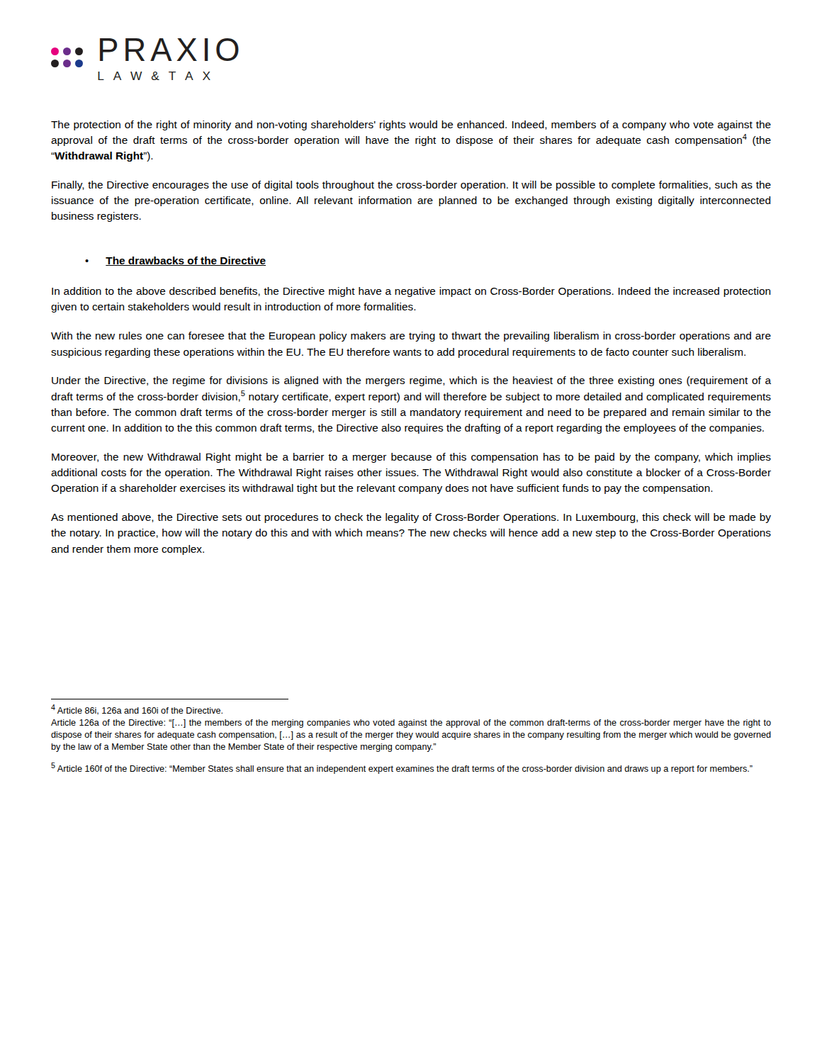PRAXIO
L A W & T A X
The protection of the right of minority and non-voting shareholders' rights would be enhanced. Indeed, members of a company who vote against the approval of the draft terms of the cross-border operation will have the right to dispose of their shares for adequate cash compensation4 (the “Withdrawal Right”).
Finally, the Directive encourages the use of digital tools throughout the cross-border operation. It will be possible to complete formalities, such as the issuance of the pre-operation certificate, online. All relevant information are planned to be exchanged through existing digitally interconnected business registers.
•The drawbacks of the Directive
In addition to the above described benefits, the Directive might have a negative impact on Cross-Border Operations. Indeed the increased protection given to certain stakeholders would result in introduction of more formalities.
With the new rules one can foresee that the European policy makers are trying to thwart the prevailing liberalism in cross-border operations and are suspicious regarding these operations within the EU. The EU therefore wants to add procedural requirements to de facto counter such liberalism.
Under the Directive, the regime for divisions is aligned with the mergers regime, which is the heaviest of the three existing ones (requirement of a draft terms of the cross-border division,5 notary certificate, expert report) and will therefore be subject to more detailed and complicated requirements than before. The common draft terms of the cross-border merger is still a mandatory requirement and need to be prepared and remain similar to the current one. In addition to the this common draft terms, the Directive also requires the drafting of a report regarding the employees of the companies.
Moreover, the new Withdrawal Right might be a barrier to a merger because of this compensation has to be paid by the company, which implies additional costs for the operation. The Withdrawal Right raises other issues. The Withdrawal Right would also constitute a blocker of a Cross-Border Operation if a shareholder exercises its withdrawal tight but the relevant company does not have sufficient funds to pay the compensation.
As mentioned above, the Directive sets out procedures to check the legality of Cross-Border Operations. In Luxembourg, this check will be made by the notary. In practice, how will the notary do this and with which means? The new checks will hence add a new step to the Cross-Border Operations and render them more complex.
4 Article 86i, 126a and 160i of the Directive.
Article 126a of the Directive: “[…] the members of the merging companies who voted against the approval of the common draft-terms of the cross-border merger have the right to dispose of their shares for adequate cash compensation, […] as a result of the merger they would acquire shares in the company resulting from the merger which would be governed by the law of a Member State other than the Member State of their respective merging company.”
5 Article 160f of the Directive: “Member States shall ensure that an independent expert examines the draft terms of the cross-border division and draws up a report for members.”